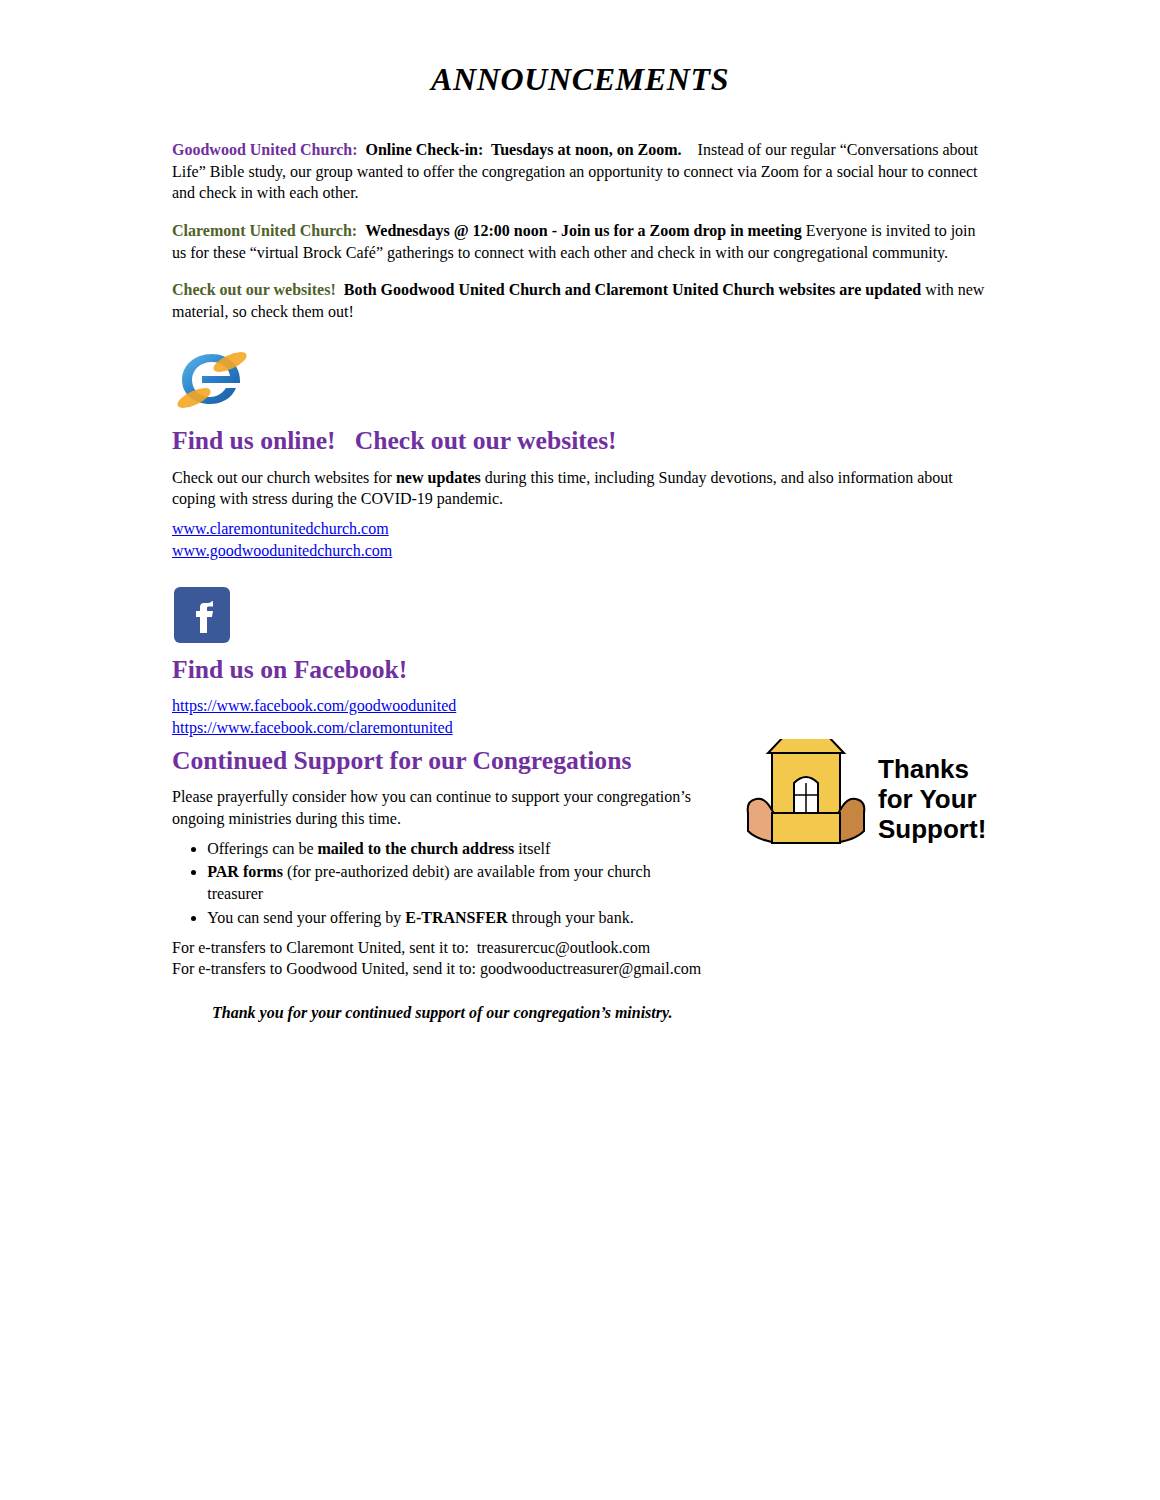ANNOUNCEMENTS
Goodwood United Church: Online Check-in: Tuesdays at noon, on Zoom. Instead of our regular “Conversations about Life” Bible study, our group wanted to offer the congregation an opportunity to connect via Zoom for a social hour to connect and check in with each other.
Claremont United Church: Wednesdays @ 12:00 noon - Join us for a Zoom drop in meeting Everyone is invited to join us for these “virtual Brock Café” gatherings to connect with each other and check in with our congregational community.
Check out our websites! Both Goodwood United Church and Claremont United Church websites are updated with new material, so check them out!
Find us online! Check out our websites!
Check out our church websites for new updates during this time, including Sunday devotions, and also information about coping with stress during the COVID-19 pandemic.
www.claremontunitedchurch.com www.goodwoodunitedchurch.com
Find us on Facebook!
https://www.facebook.com/goodwoodunited https://www.facebook.com/claremontunited
Thanks for Your Support!
Continued Support for our Congregations
Please prayerfully consider how you can continue to support your congregation’s ongoing ministries during this time.
Offerings can be mailed to the church address itself
PAR forms (for pre-authorized debit) are available from your church treasurer
You can send your offering by E-TRANSFER through your bank.
For e-transfers to Claremont United, sent it to: treasurercuc@outlook.com
For e-transfers to Goodwood United, send it to: goodwooductreasurer@gmail.com
Thank you for your continued support of our congregation’s ministry.